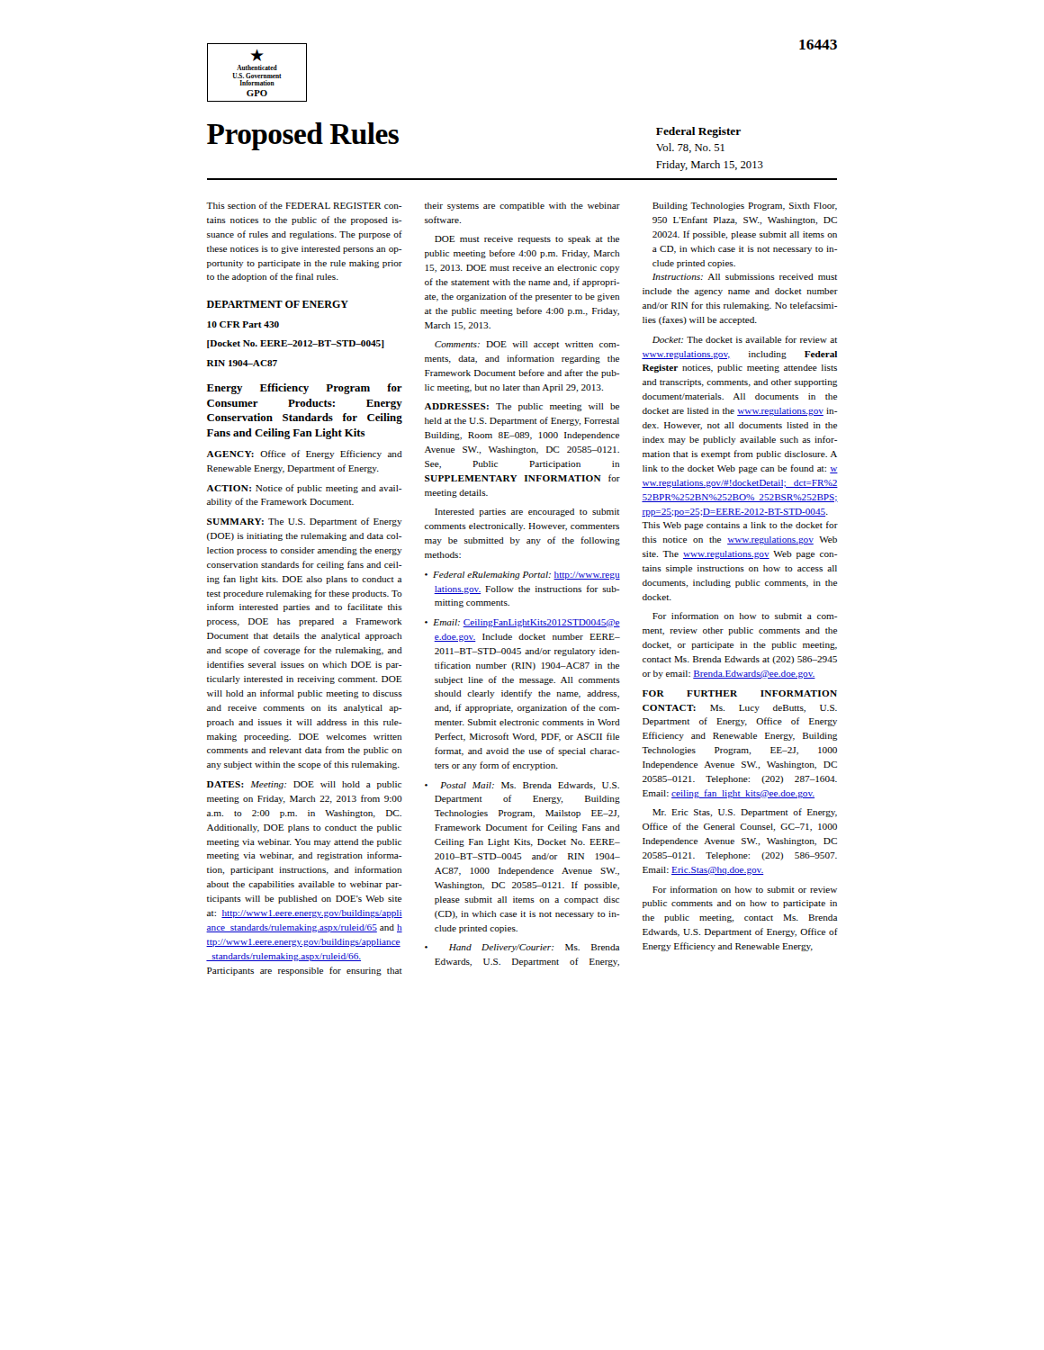16443
★
Authenticated
U.S. Government
Information
GPO
Proposed Rules
Federal Register
Vol. 78, No. 51
Friday, March 15, 2013
This section of the FEDERAL REGISTER contains notices to the public of the proposed issuance of rules and regulations. The purpose of these notices is to give interested persons an opportunity to participate in the rule making prior to the adoption of the final rules.
DEPARTMENT OF ENERGY
10 CFR Part 430
[Docket No. EERE–2012–BT–STD–0045]
RIN 1904–AC87
Energy Efficiency Program for Consumer Products: Energy Conservation Standards for Ceiling Fans and Ceiling Fan Light Kits
AGENCY: Office of Energy Efficiency and Renewable Energy, Department of Energy.
ACTION: Notice of public meeting and availability of the Framework Document.
SUMMARY: The U.S. Department of Energy (DOE) is initiating the rulemaking and data collection process to consider amending the energy conservation standards for ceiling fans and ceiling fan light kits. DOE also plans to conduct a test procedure rulemaking for these products. To inform interested parties and to facilitate this process, DOE has prepared a Framework Document that details the analytical approach and scope of coverage for the rulemaking, and identifies several issues on which DOE is particularly interested in receiving comment. DOE will hold an informal public meeting to discuss and receive comments on its analytical approach and issues it will address in this rulemaking proceeding. DOE welcomes written comments and relevant data from the public on any subject within the scope of this rulemaking.
DATES: Meeting: DOE will hold a public meeting on Friday, March 22, 2013 from 9:00 a.m. to 2:00 p.m. in Washington, DC. Additionally, DOE plans to conduct the public meeting via webinar. You may attend the public meeting via webinar, and registration information, participant instructions, and information about the capabilities available to webinar participants will be published on DOE's Web site at: http://www1.eere.energy.gov/buildings/appliance_standards/rulemaking.aspx/ruleid/65 and http://www1.eere.energy.gov/buildings/appliance_standards/rulemaking.aspx/ruleid/66. Participants are responsible for ensuring that their systems are compatible with the webinar software.
DOE must receive requests to speak at the public meeting before 4:00 p.m. Friday, March 15, 2013. DOE must receive an electronic copy of the statement with the name and, if appropriate, the organization of the presenter to be given at the public meeting before 4:00 p.m., Friday, March 15, 2013.
Comments: DOE will accept written comments, data, and information regarding the Framework Document before and after the public meeting, but no later than April 29, 2013.
ADDRESSES: The public meeting will be held at the U.S. Department of Energy, Forrestal Building, Room 8E–089, 1000 Independence Avenue SW., Washington, DC 20585–0121. See, Public Participation in SUPPLEMENTARY INFORMATION for meeting details.
Interested parties are encouraged to submit comments electronically. However, commenters may be submitted by any of the following methods:
Federal eRulemaking Portal: http://www.regulations.gov. Follow the instructions for submitting comments.
Email: CeilingFanLightKits2012STD0045@ee.doe.gov. Include docket number EERE–2011–BT–STD–0045 and/or regulatory identification number (RIN) 1904–AC87 in the subject line of the message. All comments should clearly identify the name, address, and, if appropriate, organization of the commenter. Submit electronic comments in Word Perfect, Microsoft Word, PDF, or ASCII file format, and avoid the use of special characters or any form of encryption.
Postal Mail: Ms. Brenda Edwards, U.S. Department of Energy, Building Technologies Program, Mailstop EE–2J, Framework Document for Ceiling Fans and Ceiling Fan Light Kits, Docket No. EERE–2010–BT–STD–0045 and/or RIN 1904–AC87, 1000 Independence Avenue SW., Washington, DC 20585–0121. If possible, please submit all items on a compact disc (CD), in which case it is not necessary to include printed copies.
Hand Delivery/Courier: Ms. Brenda Edwards, U.S. Department of Energy, Building Technologies Program, Sixth Floor, 950 L'Enfant Plaza, SW., Washington, DC 20024. If possible, please submit all items on a CD, in which case it is not necessary to include printed copies.
Instructions: All submissions received must include the agency name and docket number and/or RIN for this rulemaking. No telefacsimilies (faxes) will be accepted.
Docket: The docket is available for review at www.regulations.gov, including Federal Register notices, public meeting attendee lists and transcripts, comments, and other supporting document/materials. All documents in the docket are listed in the www.regulations.gov index. However, not all documents listed in the index may be publicly available such as information that is exempt from public disclosure. A link to the docket Web page can be found at: www.regulations.gov/#!docketDetail; dct=FR%252BPR%252BN%252BO% 252BSR%252BPS; rpp=25;po=25;D=EERE-2012-BT-STD-0045. This Web page contains a link to the docket for this notice on the www.regulations.gov Web site. The www.regulations.gov Web page contains simple instructions on how to access all documents, including public comments, in the docket.
For information on how to submit a comment, review other public comments and the docket, or participate in the public meeting, contact Ms. Brenda Edwards at (202) 586–2945 or by email: Brenda.Edwards@ee.doe.gov.
FOR FURTHER INFORMATION CONTACT: Ms. Lucy deButts, U.S. Department of Energy, Office of Energy Efficiency and Renewable Energy, Building Technologies Program, EE–2J, 1000 Independence Avenue SW., Washington, DC 20585–0121. Telephone: (202) 287–1604. Email: ceiling_fan_light_kits@ee.doe.gov.
Mr. Eric Stas, U.S. Department of Energy, Office of the General Counsel, GC–71, 1000 Independence Avenue SW., Washington, DC 20585–0121. Telephone: (202) 586–9507. Email: Eric.Stas@hq.doe.gov.
For information on how to submit or review public comments and on how to participate in the public meeting, contact Ms. Brenda Edwards, U.S. Department of Energy, Office of Energy Efficiency and Renewable Energy,